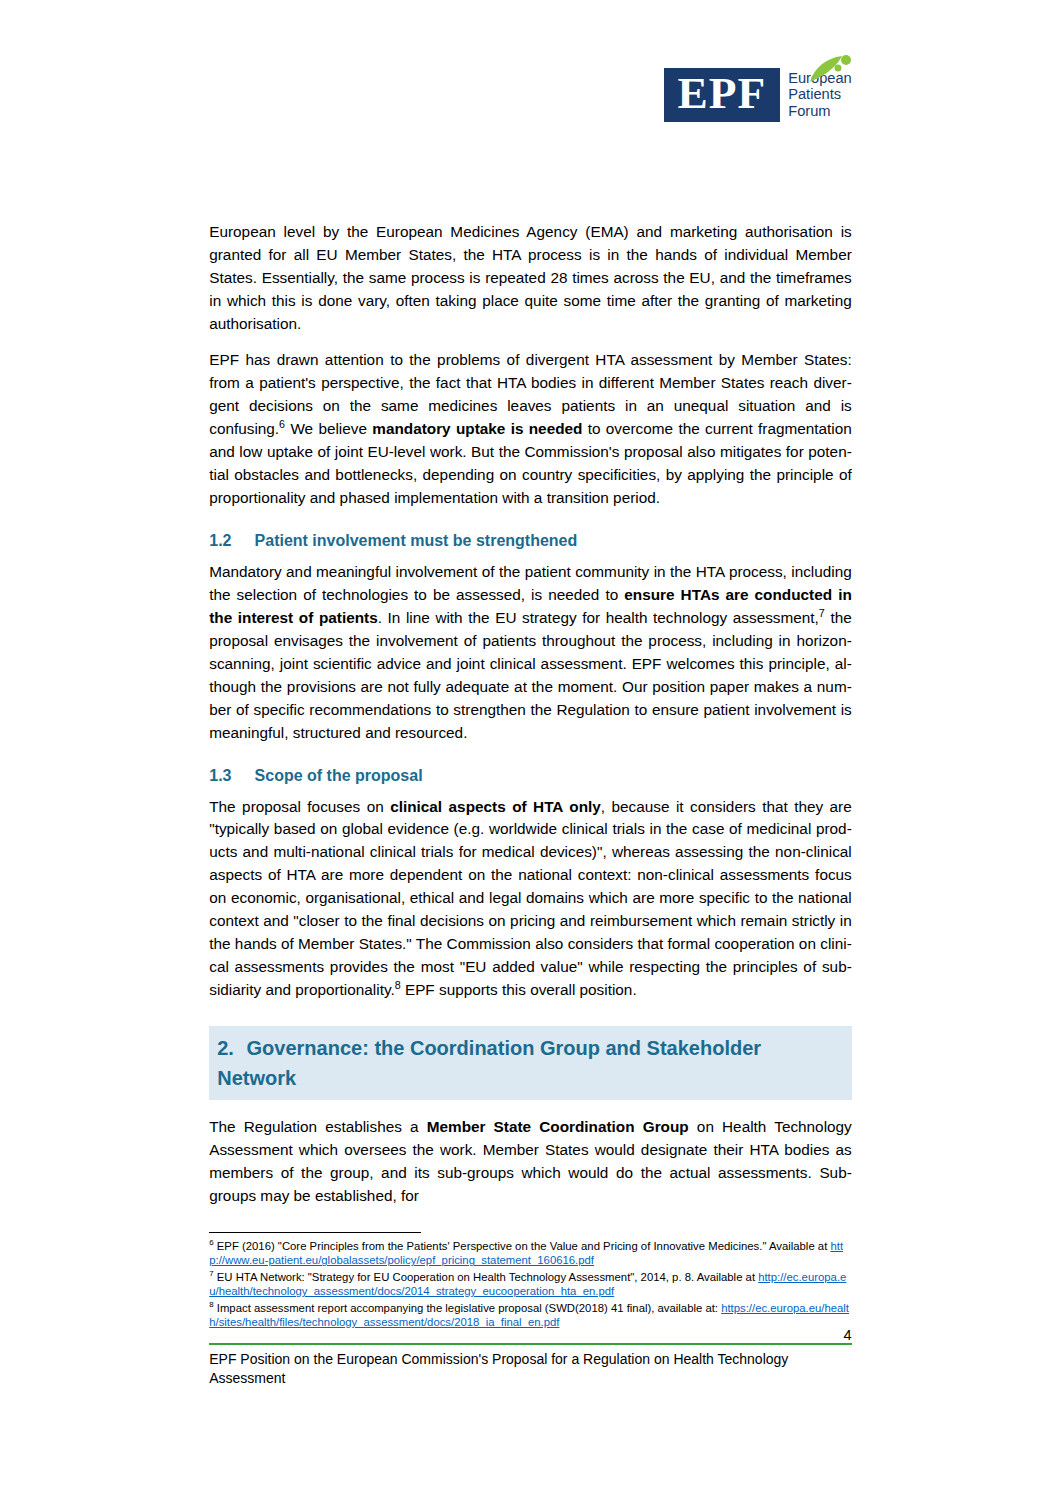EPF European
Patients
Forum
European level by the European Medicines Agency (EMA) and marketing authorisation is granted for all EU Member States, the HTA process is in the hands of individual Member States. Essentially, the same process is repeated 28 times across the EU, and the timeframes in which this is done vary, often taking place quite some time after the granting of marketing authorisation.
EPF has drawn attention to the problems of divergent HTA assessment by Member States: from a patient's perspective, the fact that HTA bodies in different Member States reach divergent decisions on the same medicines leaves patients in an unequal situation and is confusing.6 We believe mandatory uptake is needed to overcome the current fragmentation and low uptake of joint EU-level work. But the Commission's proposal also mitigates for potential obstacles and bottlenecks, depending on country specificities, by applying the principle of proportionality and phased implementation with a transition period.
1.2 Patient involvement must be strengthened
Mandatory and meaningful involvement of the patient community in the HTA process, including the selection of technologies to be assessed, is needed to ensure HTAs are conducted in the interest of patients. In line with the EU strategy for health technology assessment,7 the proposal envisages the involvement of patients throughout the process, including in horizon-scanning, joint scientific advice and joint clinical assessment. EPF welcomes this principle, although the provisions are not fully adequate at the moment. Our position paper makes a number of specific recommendations to strengthen the Regulation to ensure patient involvement is meaningful, structured and resourced.
1.3 Scope of the proposal
The proposal focuses on clinical aspects of HTA only, because it considers that they are "typically based on global evidence (e.g. worldwide clinical trials in the case of medicinal products and multi-national clinical trials for medical devices)", whereas assessing the non-clinical aspects of HTA are more dependent on the national context: non-clinical assessments focus on economic, organisational, ethical and legal domains which are more specific to the national context and "closer to the final decisions on pricing and reimbursement which remain strictly in the hands of Member States." The Commission also considers that formal cooperation on clinical assessments provides the most "EU added value" while respecting the principles of subsidiarity and proportionality.8 EPF supports this overall position.
2. Governance: the Coordination Group and Stakeholder Network
The Regulation establishes a Member State Coordination Group on Health Technology Assessment which oversees the work. Member States would designate their HTA bodies as members of the group, and its sub-groups which would do the actual assessments. Sub-groups may be established, for
6 EPF (2016) "Core Principles from the Patients' Perspective on the Value and Pricing of Innovative Medicines." Available at http://www.eu-patient.eu/globalassets/policy/epf_pricing_statement_160616.pdf
7 EU HTA Network: "Strategy for EU Cooperation on Health Technology Assessment", 2014, p. 8. Available at http://ec.europa.eu/health/technology_assessment/docs/2014_strategy_eucooperation_hta_en.pdf
8 Impact assessment report accompanying the legislative proposal (SWD(2018) 41 final), available at: https://ec.europa.eu/health/sites/health/files/technology_assessment/docs/2018_ia_final_en.pdf
4
EPF Position on the European Commission's Proposal for a Regulation on Health Technology Assessment